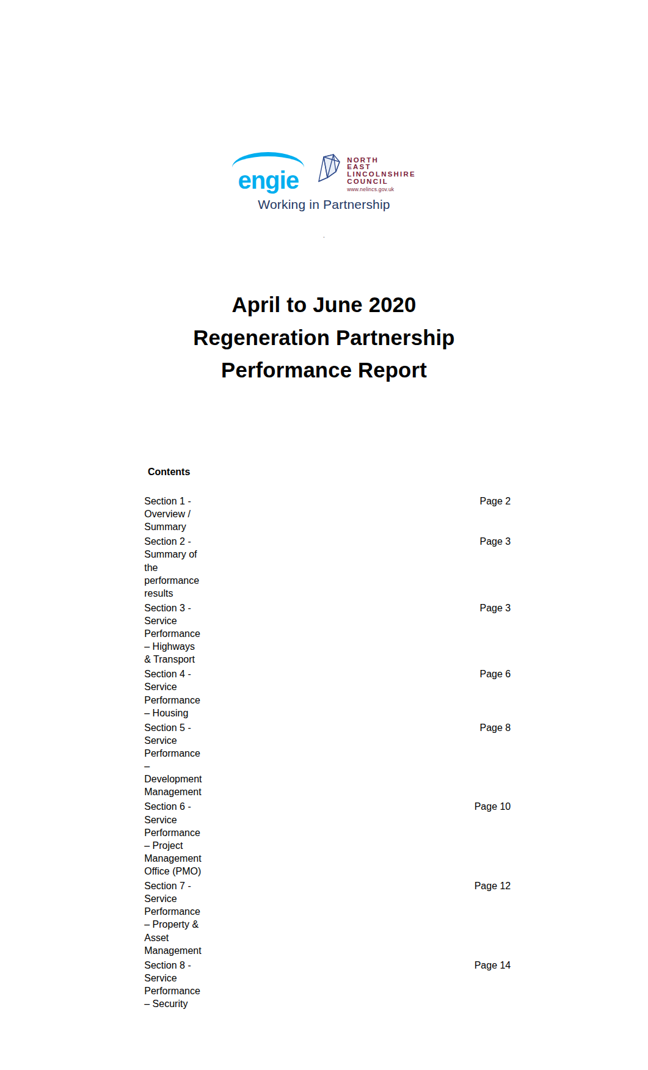engie
North East Lincolnshire Council www.nelincs.gov.uk
Working in Partnership
.
April to June 2020 Regeneration Partnership Performance Report
Contents
| Section 1 - Overview / Summary | Page 2 |
| Section 2 - Summary of the performance results | Page 3 |
| Section 3 - Service Performance – Highways & Transport | Page 3 |
| Section 4 - Service Performance – Housing | Page 6 |
| Section 5 - Service Performance – Development Management | Page 8 |
| Section 6 - Service Performance – Project Management Office (PMO) | Page 10 |
| Section 7 - Service Performance – Property & Asset Management | Page 12 |
| Section 8 - Service Performance – Security | Page 14 |